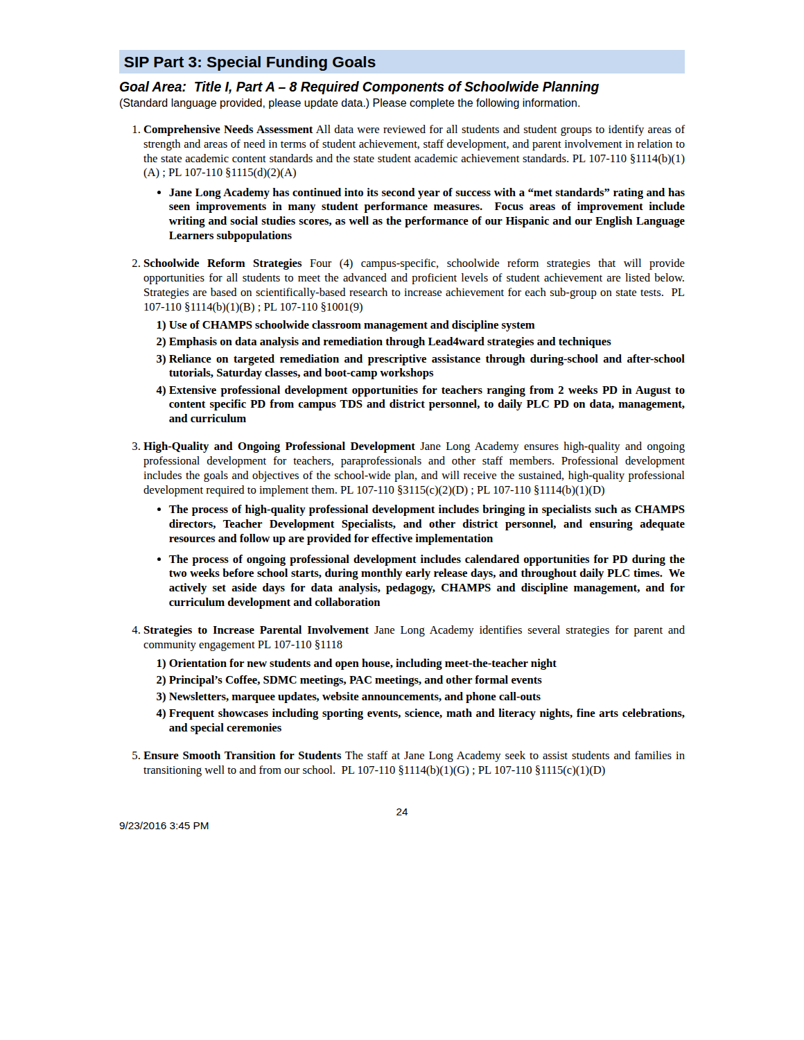SIP Part 3: Special Funding Goals
Goal Area: Title I, Part A – 8 Required Components of Schoolwide Planning
(Standard language provided, please update data.) Please complete the following information.
Comprehensive Needs Assessment All data were reviewed for all students and student groups to identify areas of strength and areas of need in terms of student achievement, staff development, and parent involvement in relation to the state academic content standards and the state student academic achievement standards. PL 107-110 §1114(b)(1)(A) ; PL 107-110 §1115(d)(2)(A)
Jane Long Academy has continued into its second year of success with a “met standards” rating and has seen improvements in many student performance measures. Focus areas of improvement include writing and social studies scores, as well as the performance of our Hispanic and our English Language Learners subpopulations
Schoolwide Reform Strategies Four (4) campus-specific, schoolwide reform strategies that will provide opportunities for all students to meet the advanced and proficient levels of student achievement are listed below. Strategies are based on scientifically-based research to increase achievement for each sub-group on state tests. PL 107-110 §1114(b)(1)(B) ; PL 107-110 §1001(9)
Use of CHAMPS schoolwide classroom management and discipline system
Emphasis on data analysis and remediation through Lead4ward strategies and techniques
Reliance on targeted remediation and prescriptive assistance through during-school and after-school tutorials, Saturday classes, and boot-camp workshops
Extensive professional development opportunities for teachers ranging from 2 weeks PD in August to content specific PD from campus TDS and district personnel, to daily PLC PD on data, management, and curriculum
High-Quality and Ongoing Professional Development Jane Long Academy ensures high-quality and ongoing professional development for teachers, paraprofessionals and other staff members. Professional development includes the goals and objectives of the school-wide plan, and will receive the sustained, high-quality professional development required to implement them. PL 107-110 §3115(c)(2)(D) ; PL 107-110 §1114(b)(1)(D)
The process of high-quality professional development includes bringing in specialists such as CHAMPS directors, Teacher Development Specialists, and other district personnel, and ensuring adequate resources and follow up are provided for effective implementation
The process of ongoing professional development includes calendared opportunities for PD during the two weeks before school starts, during monthly early release days, and throughout daily PLC times. We actively set aside days for data analysis, pedagogy, CHAMPS and discipline management, and for curriculum development and collaboration
Strategies to Increase Parental Involvement Jane Long Academy identifies several strategies for parent and community engagement PL 107-110 §1118
Orientation for new students and open house, including meet-the-teacher night
Principal’s Coffee, SDMC meetings, PAC meetings, and other formal events
Newsletters, marquee updates, website announcements, and phone call-outs
Frequent showcases including sporting events, science, math and literacy nights, fine arts celebrations, and special ceremonies
Ensure Smooth Transition for Students The staff at Jane Long Academy seek to assist students and families in transitioning well to and from our school. PL 107-110 §1114(b)(1)(G) ; PL 107-110 §1115(c)(1)(D)
24
9/23/2016 3:45 PM